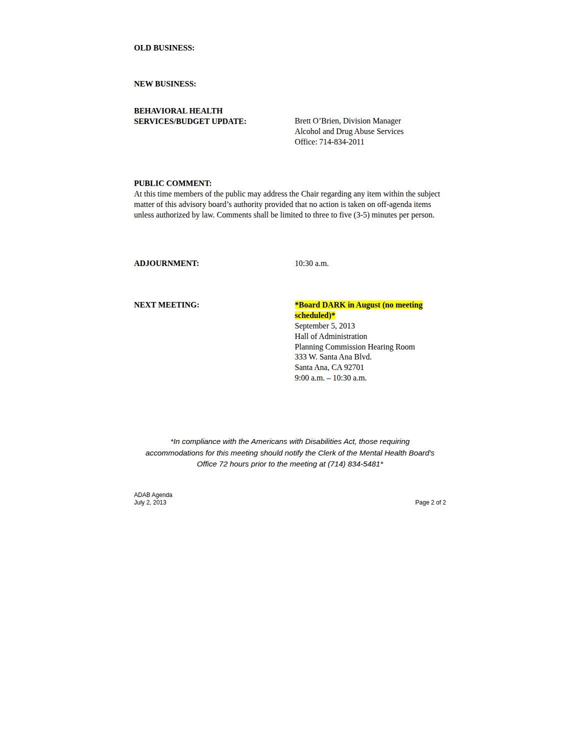OLD BUSINESS:
NEW BUSINESS:
BEHAVIORAL HEALTH
SERVICES/BUDGET UPDATE:
Brett O’Brien, Division Manager
Alcohol and Drug Abuse Services
Office: 714-834-2011
PUBLIC COMMENT:
At this time members of the public may address the Chair regarding any item within the subject matter of this advisory board’s authority provided that no action is taken on off-agenda items unless authorized by law. Comments shall be limited to three to five (3-5) minutes per person.
ADJOURNMENT:
10:30 a.m.
NEXT MEETING:
*Board DARK in August (no meeting scheduled)*
September 5, 2013
Hall of Administration
Planning Commission Hearing Room
333 W. Santa Ana Blvd.
Santa Ana, CA 92701
9:00 a.m. – 10:30 a.m.
*In compliance with the Americans with Disabilities Act, those requiring accommodations for this meeting should notify the Clerk of the Mental Health Board's Office 72 hours prior to the meeting at (714) 834-5481*
ADAB Agenda
July 2, 2013
Page 2 of 2